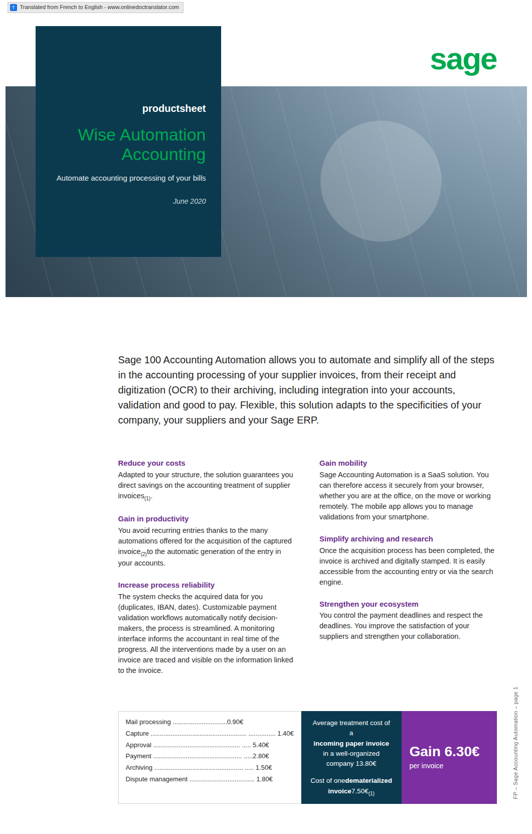T Translated from French to English - www.onlinedoctranslator.com
sage
productsheet
Wise Automation Accounting
Automate accounting processing of your bills
June 2020
Sage 100 Accounting Automation allows you to automate and simplify all of the steps in the accounting processing of your supplier invoices, from their receipt and digitization (OCR) to their archiving, including integration into your accounts, validation and good to pay. Flexible, this solution adapts to the specificities of your company, your suppliers and your Sage ERP.
Reduce your costs
Adapted to your structure, the solution guarantees you direct savings on the accounting treatment of supplier invoices(1).
Gain in productivity
You avoid recurring entries thanks to the many automations offered for the acquisition of the captured invoice(2)to the automatic generation of the entry in your accounts.
Increase process reliability
The system checks the acquired data for you (duplicates, IBAN, dates). Customizable payment validation workflows automatically notify decision-makers, the process is streamlined. A monitoring interface informs the accountant in real time of the progress. All the interventions made by a user on an invoice are traced and visible on the information linked to the invoice.
Gain mobility
Sage Accounting Automation is a SaaS solution. You can therefore access it securely from your browser, whether you are at the office, on the move or working remotely. The mobile app allows you to manage validations from your smartphone.
Simplify archiving and research
Once the acquisition process has been completed, the invoice is archived and digitally stamped. It is easily accessible from the accounting entry or via the search engine.
Strengthen your ecosystem
You control the payment deadlines and respect the deadlines. You improve the satisfaction of your suppliers and strengthen your collaboration.
Mail processing ..............................0.90€ Capture ..................................................... ............... 1.40€ Approval ................................................ ..... 5.40€ Payment ................................................. .....2.80€ Archiving ................................................. ..... 1.50€ Dispute management .................................... 1.80€
Average treatment cost of a
incoming paper invoice in a well-organized company 13.80€
Cost of onedematerialized invoice7.50€(1)
Gain 6.30€
per invoice
FP – Sage Accounting Automation – page 1